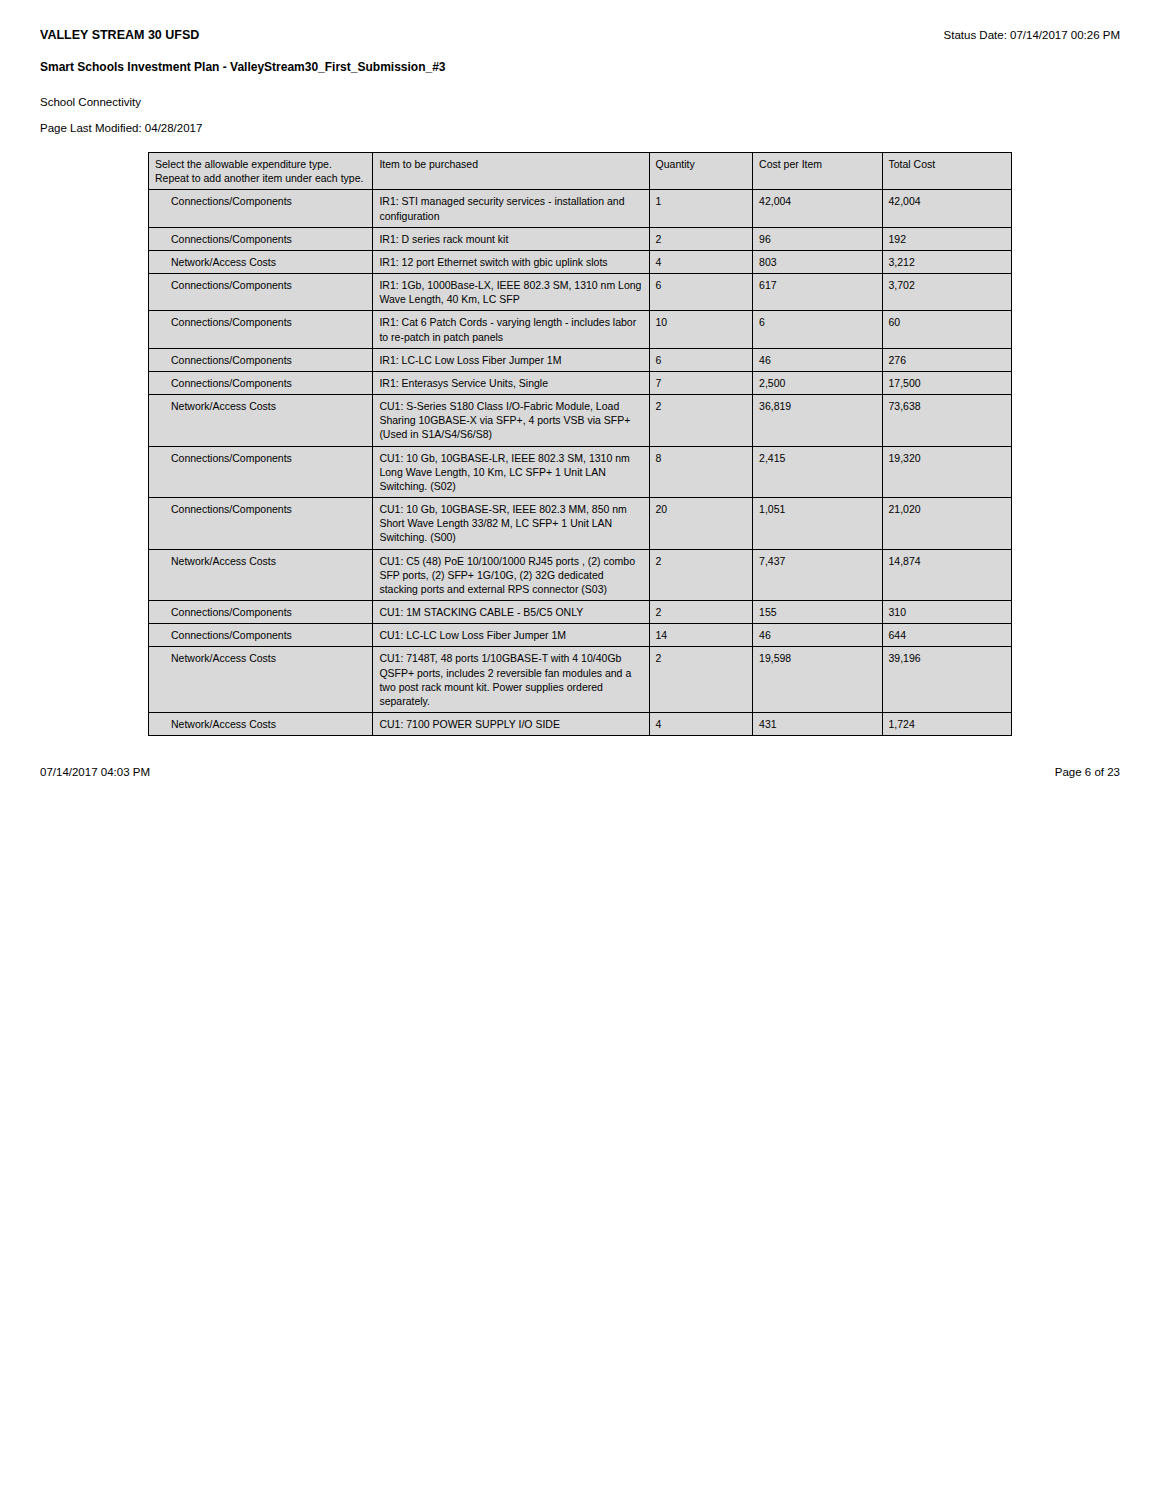VALLEY STREAM 30 UFSD
Status Date: 07/14/2017 00:26 PM
Smart Schools Investment Plan - ValleyStream30_First_Submission_#3
School Connectivity
Page Last Modified: 04/28/2017
| Select the allowable expenditure type. Repeat to add another item under each type. | Item to be purchased | Quantity | Cost per Item | Total Cost |
| --- | --- | --- | --- | --- |
| Connections/Components | IR1: STI managed security services - installation and configuration | 1 | 42,004 | 42,004 |
| Connections/Components | IR1: D series rack mount kit | 2 | 96 | 192 |
| Network/Access Costs | IR1: 12 port Ethernet switch with gbic uplink slots | 4 | 803 | 3,212 |
| Connections/Components | IR1: 1Gb, 1000Base-LX, IEEE 802.3 SM, 1310 nm Long Wave Length, 40 Km, LC SFP | 6 | 617 | 3,702 |
| Connections/Components | IR1: Cat 6 Patch Cords - varying length - includes labor to re-patch in patch panels | 10 | 6 | 60 |
| Connections/Components | IR1: LC-LC Low Loss Fiber Jumper 1M | 6 | 46 | 276 |
| Connections/Components | IR1: Enterasys Service Units, Single | 7 | 2,500 | 17,500 |
| Network/Access Costs | CU1: S-Series S180 Class I/O-Fabric Module, Load Sharing 10GBASE-X via SFP+, 4 ports VSB via SFP+ (Used in S1A/S4/S6/S8) | 2 | 36,819 | 73,638 |
| Connections/Components | CU1: 10 Gb, 10GBASE-LR, IEEE 802.3 SM, 1310 nm Long Wave Length, 10 Km, LC SFP+ 1 Unit LAN Switching. (S02) | 8 | 2,415 | 19,320 |
| Connections/Components | CU1: 10 Gb, 10GBASE-SR, IEEE 802.3 MM, 850 nm Short Wave Length 33/82 M, LC SFP+ 1 Unit LAN Switching. (S00) | 20 | 1,051 | 21,020 |
| Network/Access Costs | CU1: C5 (48) PoE 10/100/1000 RJ45 ports , (2) combo SFP ports, (2) SFP+ 1G/10G, (2) 32G dedicated stacking ports and external RPS connector (S03) | 2 | 7,437 | 14,874 |
| Connections/Components | CU1: 1M STACKING CABLE - B5/C5 ONLY | 2 | 155 | 310 |
| Connections/Components | CU1: LC-LC Low Loss Fiber Jumper 1M | 14 | 46 | 644 |
| Network/Access Costs | CU1: 7148T, 48 ports 1/10GBASE-T with 4 10/40Gb QSFP+ ports, includes 2 reversible fan modules and a two post rack mount kit. Power supplies ordered separately. | 2 | 19,598 | 39,196 |
| Network/Access Costs | CU1: 7100 POWER SUPPLY I/O SIDE | 4 | 431 | 1,724 |
07/14/2017 04:03 PM
Page 6 of 23